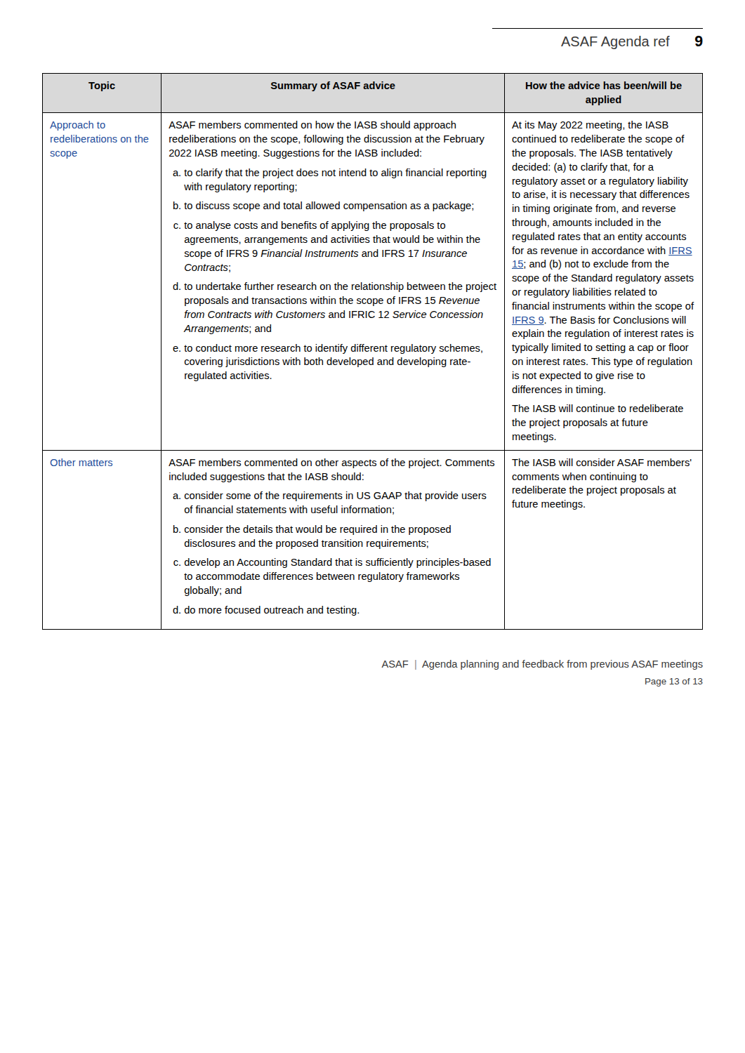ASAF Agenda ref 9
| Topic | Summary of ASAF advice | How the advice has been/will be applied |
| --- | --- | --- |
| Approach to redeliberations on the scope | ASAF members commented on how the IASB should approach redeliberations on the scope, following the discussion at the February 2022 IASB meeting. Suggestions for the IASB included: to clarify that the project does not intend to align financial reporting with regulatory reporting; to discuss scope and total allowed compensation as a package; to analyse costs and benefits of applying the proposals to agreements, arrangements and activities that would be within the scope of IFRS 9 Financial Instruments and IFRS 17 Insurance Contracts ; to undertake further research on the relationship between the project proposals and transactions within the scope of IFRS 15 Revenue from Contracts with Customers and IFRIC 12 Service Concession Arrangements ; and to conduct more research to identify different regulatory schemes, covering jurisdictions with both developed and developing rate-regulated activities. | At its May 2022 meeting, the IASB continued to redeliberate the scope of the proposals. The IASB tentatively decided: (a) to clarify that, for a regulatory asset or a regulatory liability to arise, it is necessary that differences in timing originate from, and reverse through, amounts included in the regulated rates that an entity accounts for as revenue in accordance with IFRS 15 ; and (b) not to exclude from the scope of the Standard regulatory assets or regulatory liabilities related to financial instruments within the scope of IFRS 9 . The Basis for Conclusions will explain the regulation of interest rates is typically limited to setting a cap or floor on interest rates. This type of regulation is not expected to give rise to differences in timing. The IASB will continue to redeliberate the project proposals at future meetings. |
| Other matters | ASAF members commented on other aspects of the project. Comments included suggestions that the IASB should: consider some of the requirements in US GAAP that provide users of financial statements with useful information; consider the details that would be required in the proposed disclosures and the proposed transition requirements; develop an Accounting Standard that is sufficiently principles-based to accommodate differences between regulatory frameworks globally; and do more focused outreach and testing. | The IASB will consider ASAF members' comments when continuing to redeliberate the project proposals at future meetings. |
ASAF | Agenda planning and feedback from previous ASAF meetings
Page 13 of 13